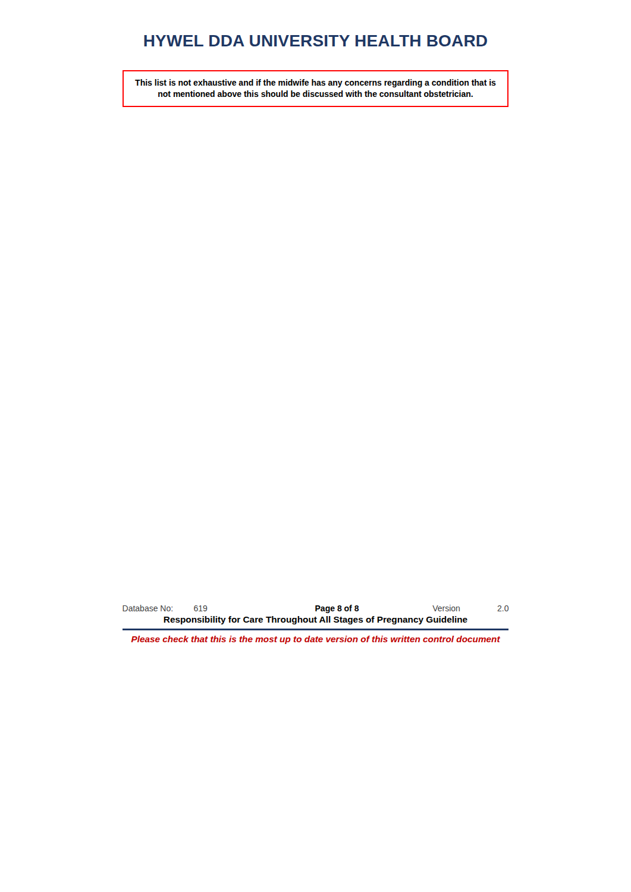HYWEL DDA UNIVERSITY HEALTH BOARD
This list is not exhaustive and if the midwife has any concerns regarding a condition that is not mentioned above this should be discussed with the consultant obstetrician.
Database No: 619 Page 8 of 8 Version 2.0
Responsibility for Care Throughout All Stages of Pregnancy Guideline
Please check that this is the most up to date version of this written control document